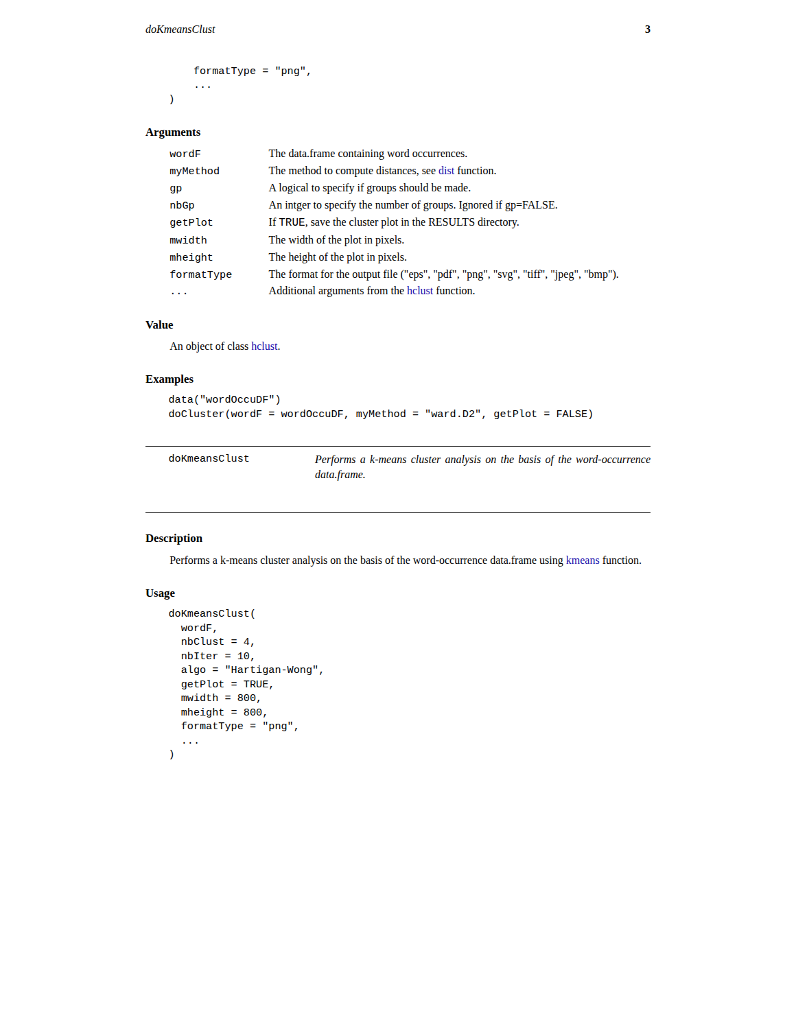doKmeansClust 3
    formatType = "png",
    ...
)
Arguments
wordF
The data.frame containing word occurrences.
myMethod
The method to compute distances, see dist function.
gp
A logical to specify if groups should be made.
nbGp
An intger to specify the number of groups. Ignored if gp=FALSE.
getPlot
If TRUE, save the cluster plot in the RESULTS directory.
mwidth
The width of the plot in pixels.
mheight
The height of the plot in pixels.
formatType
The format for the output file ("eps", "pdf", "png", "svg", "tiff", "jpeg", "bmp").
...
Additional arguments from the hclust function.
Value
An object of class hclust.
Examples
data("wordOccuDF")
doCluster(wordF = wordOccuDF, myMethod = "ward.D2", getPlot = FALSE)
| doKmeansClust | Performs a k-means cluster analysis on the basis of the word-occurrence data.frame. |
Description
Performs a k-means cluster analysis on the basis of the word-occurrence data.frame using kmeans function.
Usage
doKmeansClust(
  wordF,
  nbClust = 4,
  nbIter = 10,
  algo = "Hartigan-Wong",
  getPlot = TRUE,
  mwidth = 800,
  mheight = 800,
  formatType = "png",
  ...
)